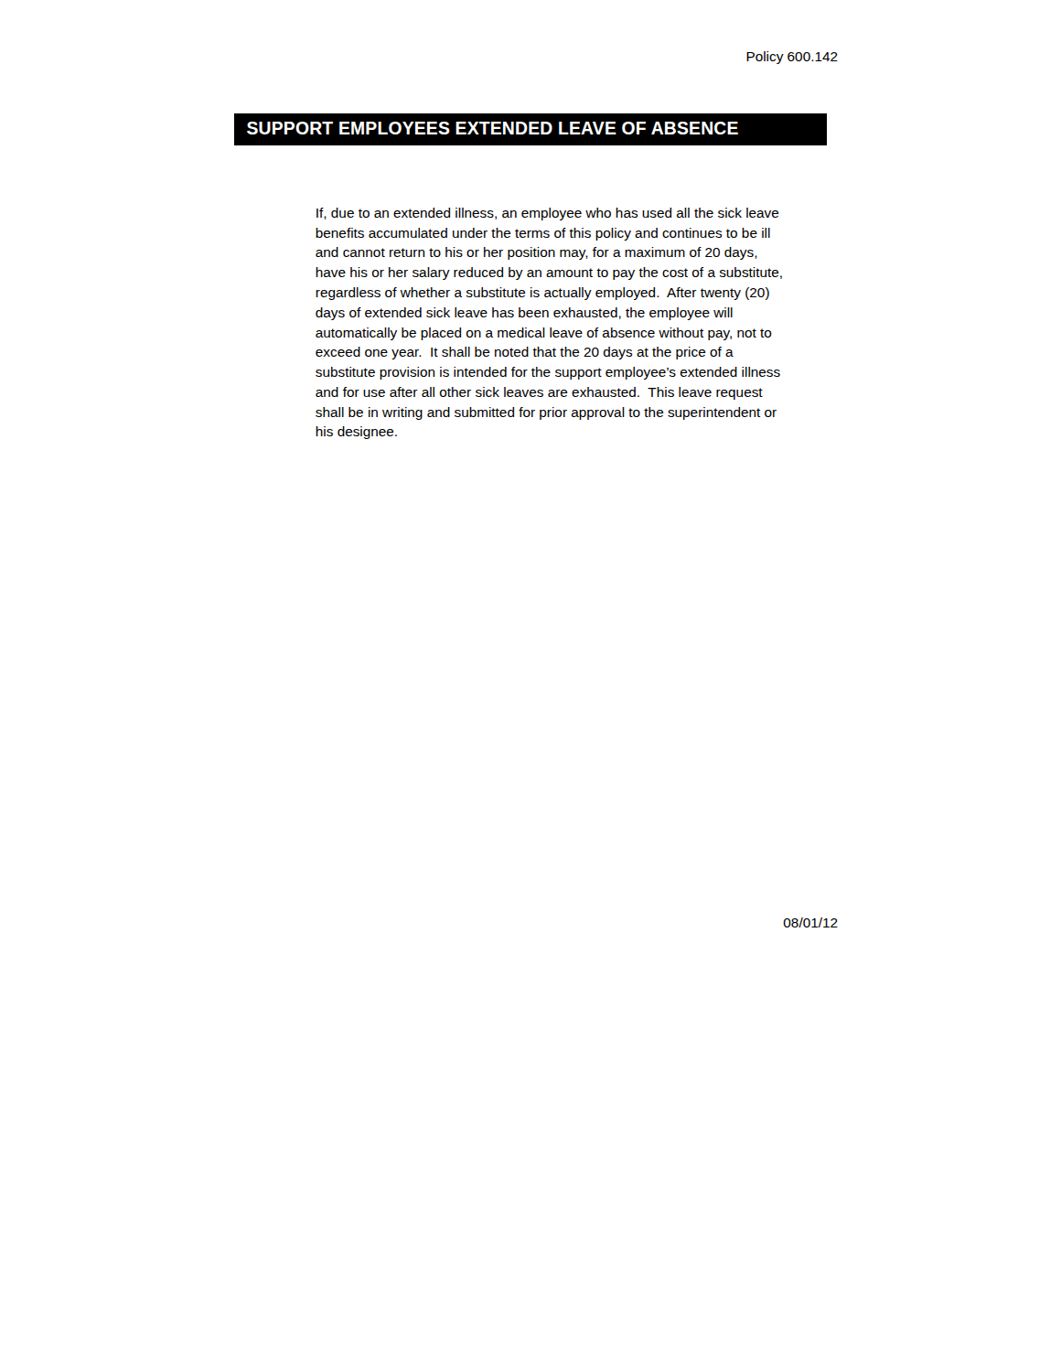Policy 600.142
SUPPORT EMPLOYEES EXTENDED LEAVE OF ABSENCE
If, due to an extended illness, an employee who has used all the sick leave benefits accumulated under the terms of this policy and continues to be ill and cannot return to his or her position may, for a maximum of 20 days, have his or her salary reduced by an amount to pay the cost of a substitute, regardless of whether a substitute is actually employed. After twenty (20) days of extended sick leave has been exhausted, the employee will automatically be placed on a medical leave of absence without pay, not to exceed one year. It shall be noted that the 20 days at the price of a substitute provision is intended for the support employee’s extended illness and for use after all other sick leaves are exhausted. This leave request shall be in writing and submitted for prior approval to the superintendent or his designee.
08/01/12